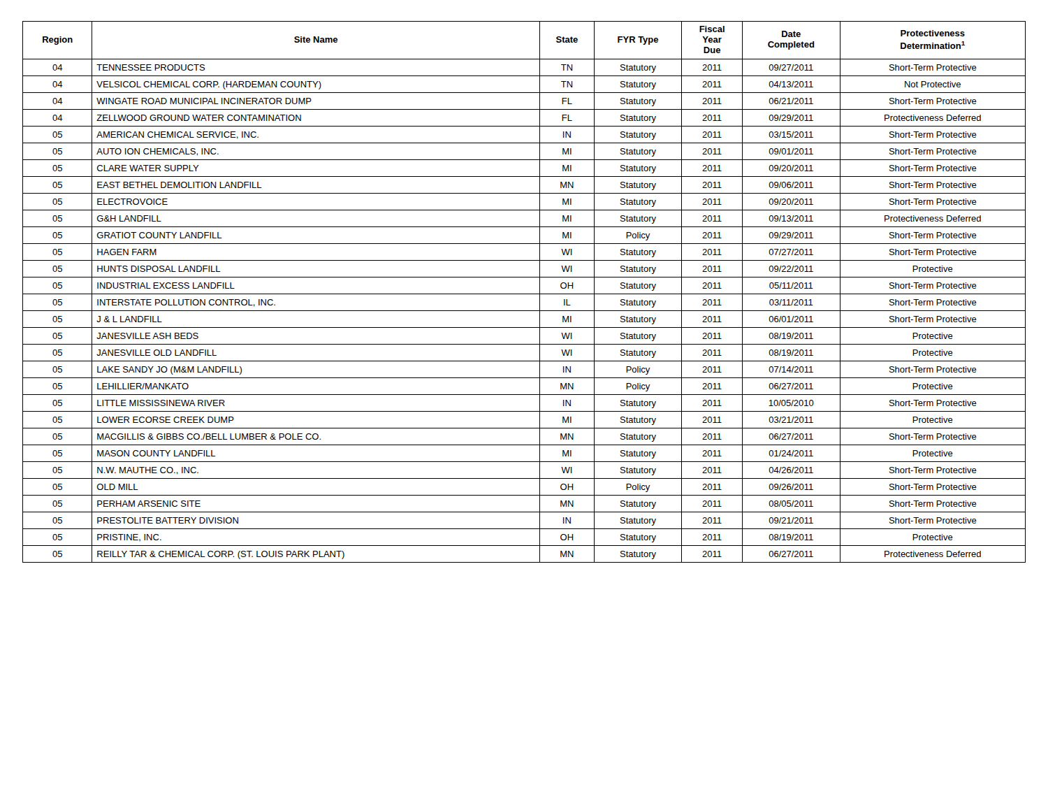Five-Year Review (FYR) status table by region and site
| Region | Site Name | State | FYR Type | Fiscal Year Due | Date Completed | Protectiveness Determination 1 |
| --- | --- | --- | --- | --- | --- | --- |
| 04 | TENNESSEE PRODUCTS | TN | Statutory | 2011 | 09/27/2011 | Short-Term Protective |
| 04 | VELSICOL CHEMICAL CORP. (HARDEMAN COUNTY) | TN | Statutory | 2011 | 04/13/2011 | Not Protective |
| 04 | WINGATE ROAD MUNICIPAL INCINERATOR DUMP | FL | Statutory | 2011 | 06/21/2011 | Short-Term Protective |
| 04 | ZELLWOOD GROUND WATER CONTAMINATION | FL | Statutory | 2011 | 09/29/2011 | Protectiveness Deferred |
| 05 | AMERICAN CHEMICAL SERVICE, INC. | IN | Statutory | 2011 | 03/15/2011 | Short-Term Protective |
| 05 | AUTO ION CHEMICALS, INC. | MI | Statutory | 2011 | 09/01/2011 | Short-Term Protective |
| 05 | CLARE WATER SUPPLY | MI | Statutory | 2011 | 09/20/2011 | Short-Term Protective |
| 05 | EAST BETHEL DEMOLITION LANDFILL | MN | Statutory | 2011 | 09/06/2011 | Short-Term Protective |
| 05 | ELECTROVOICE | MI | Statutory | 2011 | 09/20/2011 | Short-Term Protective |
| 05 | G&H LANDFILL | MI | Statutory | 2011 | 09/13/2011 | Protectiveness Deferred |
| 05 | GRATIOT COUNTY LANDFILL | MI | Policy | 2011 | 09/29/2011 | Short-Term Protective |
| 05 | HAGEN FARM | WI | Statutory | 2011 | 07/27/2011 | Short-Term Protective |
| 05 | HUNTS DISPOSAL LANDFILL | WI | Statutory | 2011 | 09/22/2011 | Protective |
| 05 | INDUSTRIAL EXCESS LANDFILL | OH | Statutory | 2011 | 05/11/2011 | Short-Term Protective |
| 05 | INTERSTATE POLLUTION CONTROL, INC. | IL | Statutory | 2011 | 03/11/2011 | Short-Term Protective |
| 05 | J & L LANDFILL | MI | Statutory | 2011 | 06/01/2011 | Short-Term Protective |
| 05 | JANESVILLE ASH BEDS | WI | Statutory | 2011 | 08/19/2011 | Protective |
| 05 | JANESVILLE OLD LANDFILL | WI | Statutory | 2011 | 08/19/2011 | Protective |
| 05 | LAKE SANDY JO (M&M LANDFILL) | IN | Policy | 2011 | 07/14/2011 | Short-Term Protective |
| 05 | LEHILLIER/MANKATO | MN | Policy | 2011 | 06/27/2011 | Protective |
| 05 | LITTLE MISSISSINEWA RIVER | IN | Statutory | 2011 | 10/05/2010 | Short-Term Protective |
| 05 | LOWER ECORSE CREEK DUMP | MI | Statutory | 2011 | 03/21/2011 | Protective |
| 05 | MACGILLIS & GIBBS CO./BELL LUMBER & POLE CO. | MN | Statutory | 2011 | 06/27/2011 | Short-Term Protective |
| 05 | MASON COUNTY LANDFILL | MI | Statutory | 2011 | 01/24/2011 | Protective |
| 05 | N.W. MAUTHE CO., INC. | WI | Statutory | 2011 | 04/26/2011 | Short-Term Protective |
| 05 | OLD MILL | OH | Policy | 2011 | 09/26/2011 | Short-Term Protective |
| 05 | PERHAM ARSENIC SITE | MN | Statutory | 2011 | 08/05/2011 | Short-Term Protective |
| 05 | PRESTOLITE BATTERY DIVISION | IN | Statutory | 2011 | 09/21/2011 | Short-Term Protective |
| 05 | PRISTINE, INC. | OH | Statutory | 2011 | 08/19/2011 | Protective |
| 05 | REILLY TAR & CHEMICAL CORP. (ST. LOUIS PARK PLANT) | MN | Statutory | 2011 | 06/27/2011 | Protectiveness Deferred |